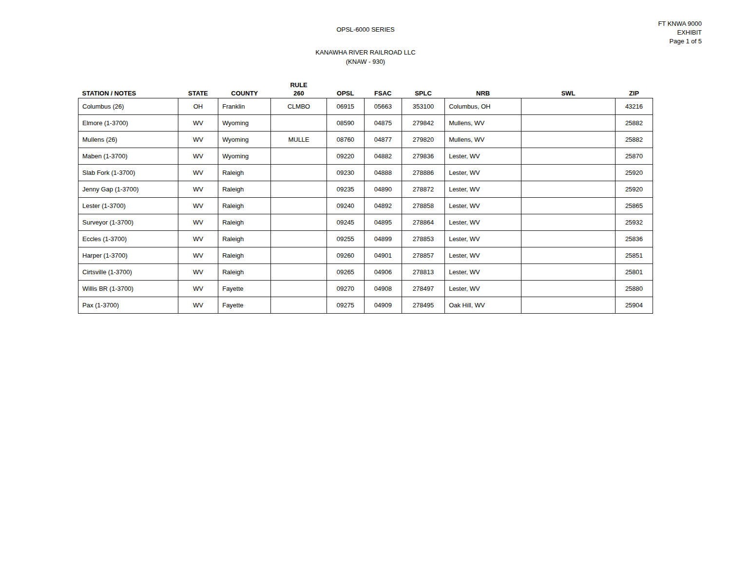FT KNWA 9000
EXHIBIT
Page 1 of 5
OPSL-6000 SERIES
KANAWHA RIVER RAILROAD LLC
(KNAW - 930)
| | | | RULE | | | | | | |
| --- | --- | --- | --- | --- | --- | --- | --- | --- | --- |
| STATION / NOTES | STATE | COUNTY | 260 | OPSL | FSAC | SPLC | NRB | SWL | ZIP |
| Columbus (26) | OH | Franklin | CLMBO | 06915 | 05663 | 353100 | Columbus, OH | | 43216 |
| Elmore (1-3700) | WV | Wyoming | | 08590 | 04875 | 279842 | Mullens, WV | | 25882 |
| Mullens (26) | WV | Wyoming | MULLE | 08760 | 04877 | 279820 | Mullens, WV | | 25882 |
| Maben (1-3700) | WV | Wyoming | | 09220 | 04882 | 279836 | Lester, WV | | 25870 |
| Slab Fork (1-3700) | WV | Raleigh | | 09230 | 04888 | 278886 | Lester, WV | | 25920 |
| Jenny Gap (1-3700) | WV | Raleigh | | 09235 | 04890 | 278872 | Lester, WV | | 25920 |
| Lester (1-3700) | WV | Raleigh | | 09240 | 04892 | 278858 | Lester, WV | | 25865 |
| Surveyor (1-3700) | WV | Raleigh | | 09245 | 04895 | 278864 | Lester, WV | | 25932 |
| Eccles (1-3700) | WV | Raleigh | | 09255 | 04899 | 278853 | Lester, WV | | 25836 |
| Harper (1-3700) | WV | Raleigh | | 09260 | 04901 | 278857 | Lester, WV | | 25851 |
| Cirtsville (1-3700) | WV | Raleigh | | 09265 | 04906 | 278813 | Lester, WV | | 25801 |
| Willis BR (1-3700) | WV | Fayette | | 09270 | 04908 | 278497 | Lester, WV | | 25880 |
| Pax (1-3700) | WV | Fayette | | 09275 | 04909 | 278495 | Oak Hill, WV | | 25904 |